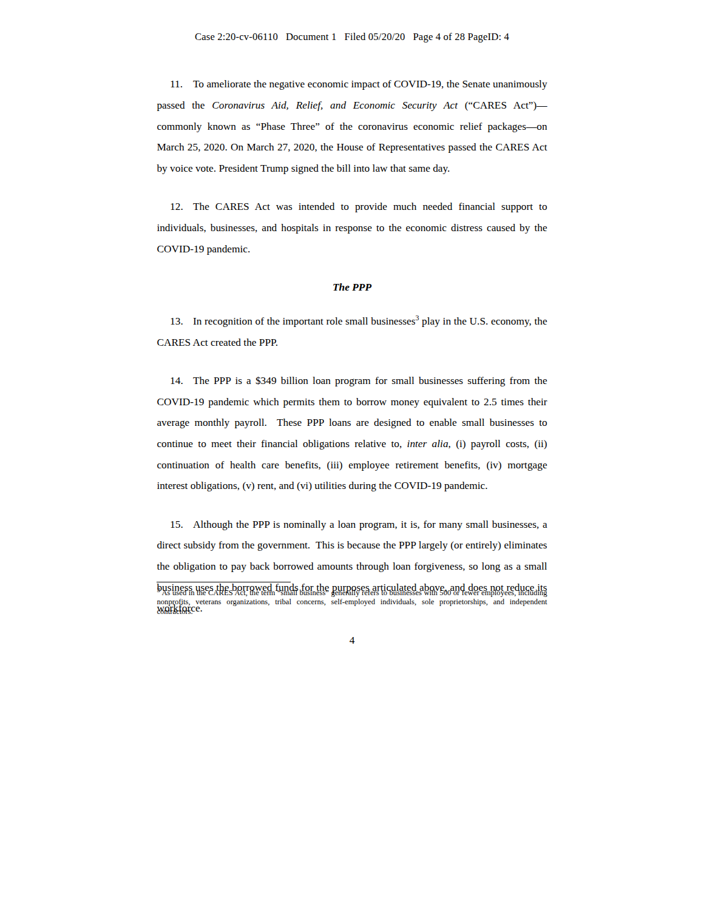Case 2:20-cv-06110 Document 1 Filed 05/20/20 Page 4 of 28 PageID: 4
11. To ameliorate the negative economic impact of COVID-19, the Senate unanimously passed the Coronavirus Aid, Relief, and Economic Security Act (“CARES Act”)—commonly known as “Phase Three” of the coronavirus economic relief packages—on March 25, 2020. On March 27, 2020, the House of Representatives passed the CARES Act by voice vote. President Trump signed the bill into law that same day.
12. The CARES Act was intended to provide much needed financial support to individuals, businesses, and hospitals in response to the economic distress caused by the COVID-19 pandemic.
The PPP
13. In recognition of the important role small businesses3 play in the U.S. economy, the CARES Act created the PPP.
14. The PPP is a $349 billion loan program for small businesses suffering from the COVID-19 pandemic which permits them to borrow money equivalent to 2.5 times their average monthly payroll. These PPP loans are designed to enable small businesses to continue to meet their financial obligations relative to, inter alia, (i) payroll costs, (ii) continuation of health care benefits, (iii) employee retirement benefits, (iv) mortgage interest obligations, (v) rent, and (vi) utilities during the COVID-19 pandemic.
15. Although the PPP is nominally a loan program, it is, for many small businesses, a direct subsidy from the government. This is because the PPP largely (or entirely) eliminates the obligation to pay back borrowed amounts through loan forgiveness, so long as a small business uses the borrowed funds for the purposes articulated above, and does not reduce its workforce.
3 As used in the CARES Act, the term “small business” generally refers to businesses with 500 or fewer employees, including nonprofits, veterans organizations, tribal concerns, self-employed individuals, sole proprietorships, and independent contractors.
4